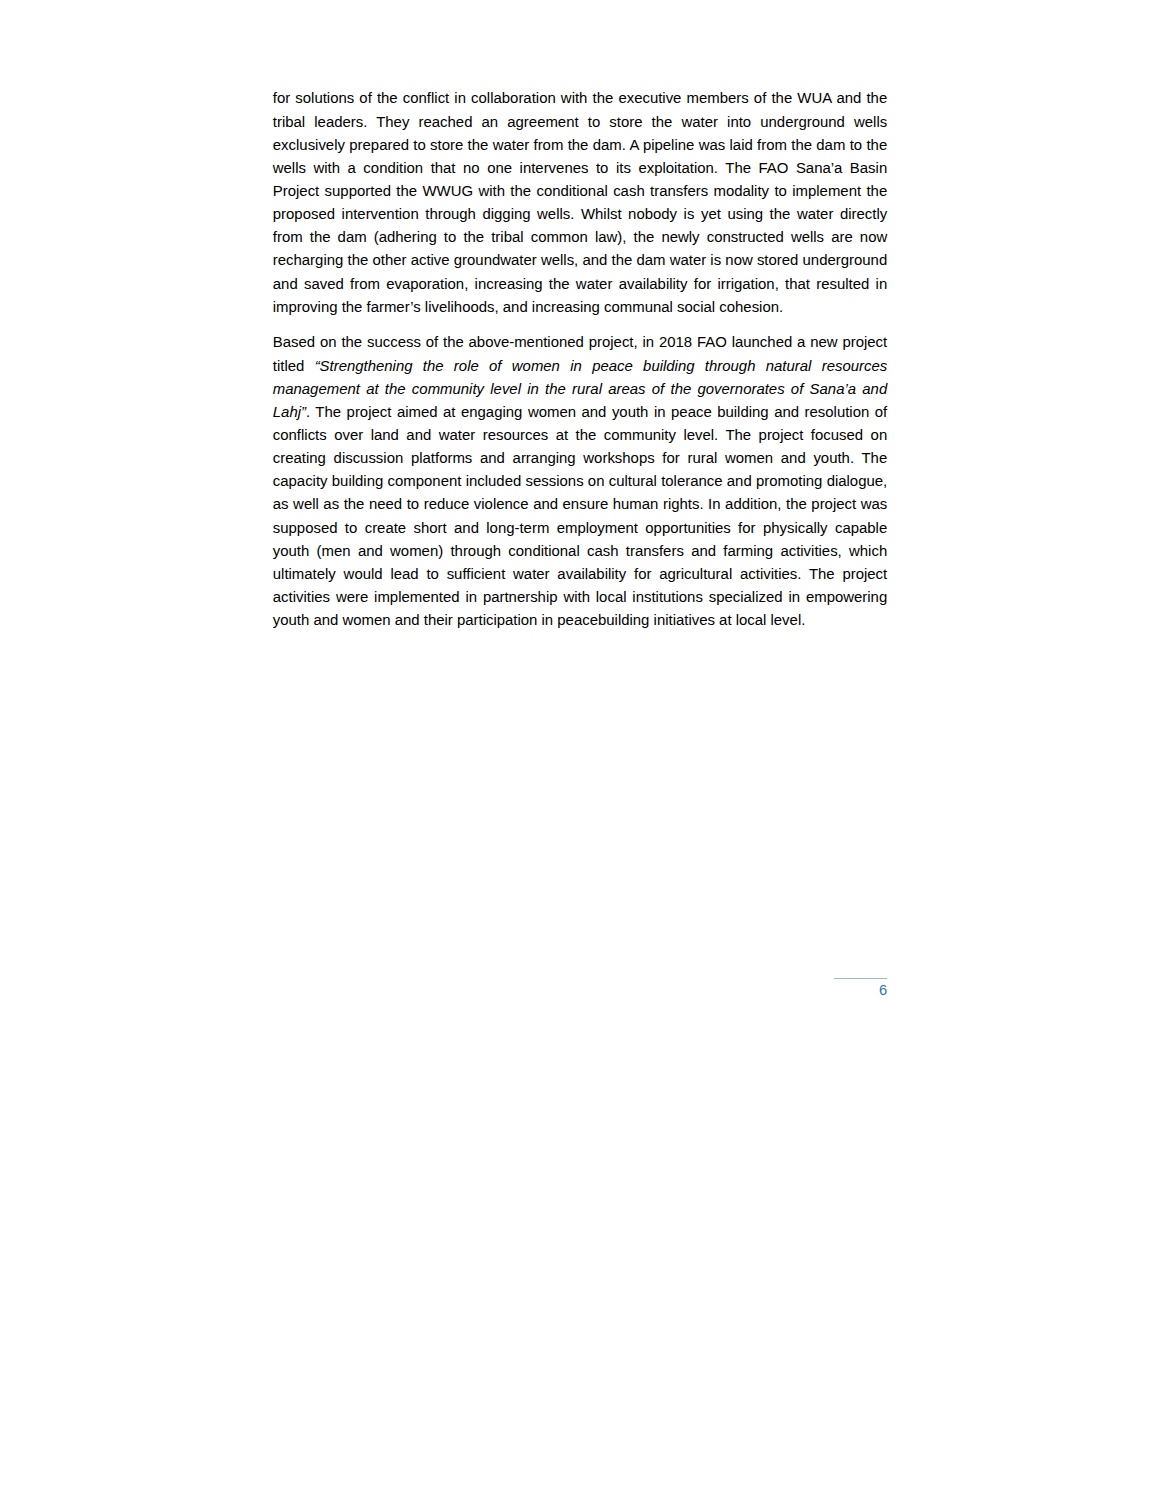for solutions of the conflict in collaboration with the executive members of the WUA and the tribal leaders. They reached an agreement to store the water into underground wells exclusively prepared to store the water from the dam. A pipeline was laid from the dam to the wells with a condition that no one intervenes to its exploitation. The FAO Sana’a Basin Project supported the WWUG with the conditional cash transfers modality to implement the proposed intervention through digging wells. Whilst nobody is yet using the water directly from the dam (adhering to the tribal common law), the newly constructed wells are now recharging the other active groundwater wells, and the dam water is now stored underground and saved from evaporation, increasing the water availability for irrigation, that resulted in improving the farmer’s livelihoods, and increasing communal social cohesion.
Based on the success of the above-mentioned project, in 2018 FAO launched a new project titled “Strengthening the role of women in peace building through natural resources management at the community level in the rural areas of the governorates of Sana’a and Lahj”. The project aimed at engaging women and youth in peace building and resolution of conflicts over land and water resources at the community level. The project focused on creating discussion platforms and arranging workshops for rural women and youth. The capacity building component included sessions on cultural tolerance and promoting dialogue, as well as the need to reduce violence and ensure human rights. In addition, the project was supposed to create short and long-term employment opportunities for physically capable youth (men and women) through conditional cash transfers and farming activities, which ultimately would lead to sufficient water availability for agricultural activities. The project activities were implemented in partnership with local institutions specialized in empowering youth and women and their participation in peacebuilding initiatives at local level.
6